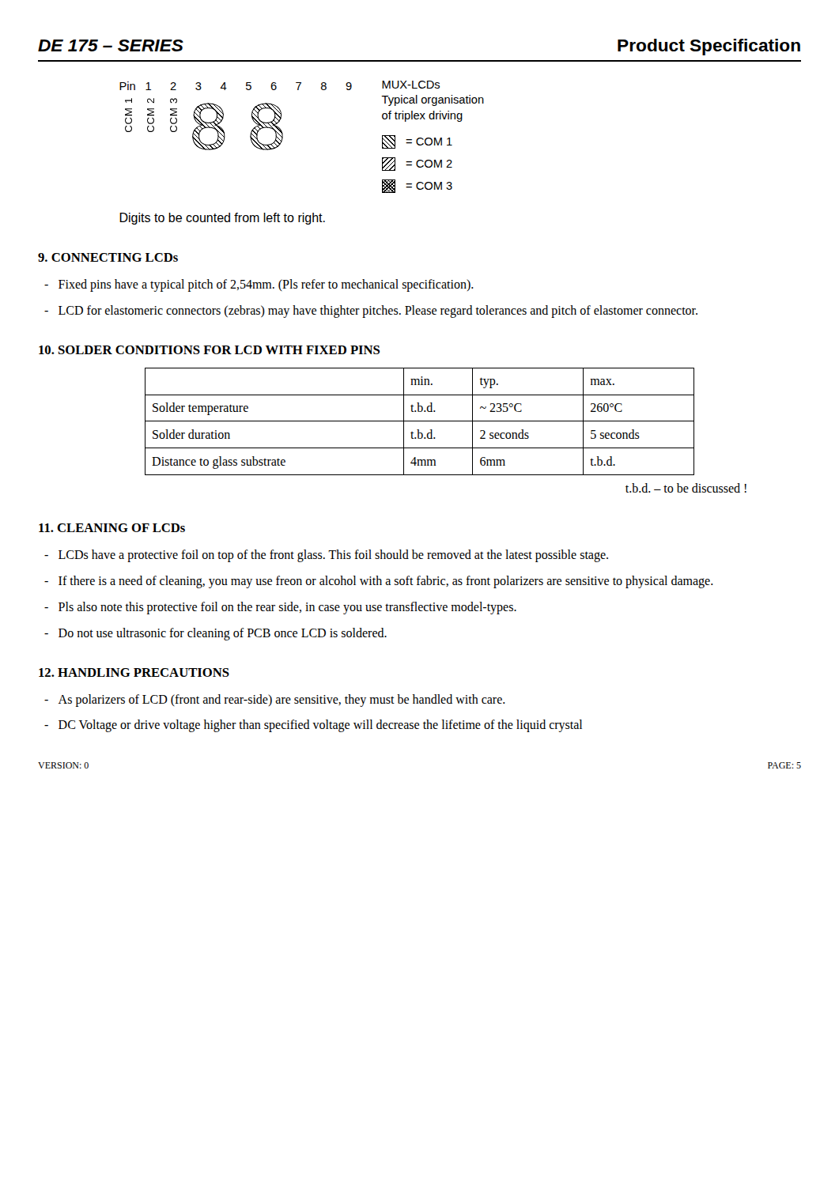DE 175 – SERIES
Product Specification
Pin1 2 3 4 5 6 7 8 9
CCM 1 CCM 2 CCM 3
8 8
MUX-LCDs
Typical organisation
of triplex driving
= COM 1
= COM 2
= COM 3
Digits to be counted from left to right.
9. CONNECTING LCDs
Fixed pins have a typical pitch of 2,54mm. (Pls refer to mechanical specification).
LCD for elastomeric connectors (zebras) may have thighter pitches. Please regard tolerances and pitch of elastomer connector.
10. SOLDER CONDITIONS FOR LCD WITH FIXED PINS
| | min. | typ. | max. |
| --- | --- | --- | --- |
| Solder temperature | t.b.d. | ~ 235°C | 260°C |
| Solder duration | t.b.d. | 2 seconds | 5 seconds |
| Distance to glass substrate | 4mm | 6mm | t.b.d. |
t.b.d. – to be discussed !
11. CLEANING OF LCDs
LCDs have a protective foil on top of the front glass. This foil should be removed at the latest possible stage.
If there is a need of cleaning, you may use freon or alcohol with a soft fabric, as front polarizers are sensitive to physical damage.
Pls also note this protective foil on the rear side, in case you use transflective model-types.
Do not use ultrasonic for cleaning of PCB once LCD is soldered.
12. HANDLING PRECAUTIONS
As polarizers of LCD (front and rear-side) are sensitive, they must be handled with care.
DC Voltage or drive voltage higher than specified voltage will decrease the lifetime of the liquid crystal
VERSION: 0 PAGE: 5